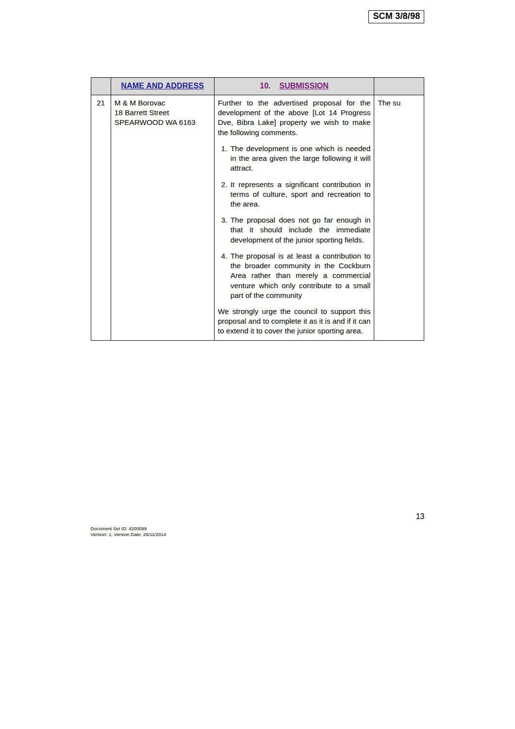SCM 3/8/98
| | NAME AND ADDRESS | 10. SUBMISSION | |
| --- | --- | --- | --- |
| 21 | M & M Borovac 18 Barrett Street SPEARWOOD WA 6163 | Further to the advertised proposal for the development of the above [Lot 14 Progress Dve, Bibra Lake] property we wish to make the following comments. The development is one which is needed in the area given the large following it will attract. It represents a significant contribution in terms of culture, sport and recreation to the area. The proposal does not go far enough in that it should include the immediate development of the junior sporting fields. The proposal is at least a contribution to the broader community in the Cockburn Area rather than merely a commercial venture which only contribute to a small part of the community We strongly urge the council to support this proposal and to complete it as it is and if it can to extend it to cover the junior sporting area. | The su |
13
Document Set ID: 4200099
Version: 1, Version Date: 26/11/2014